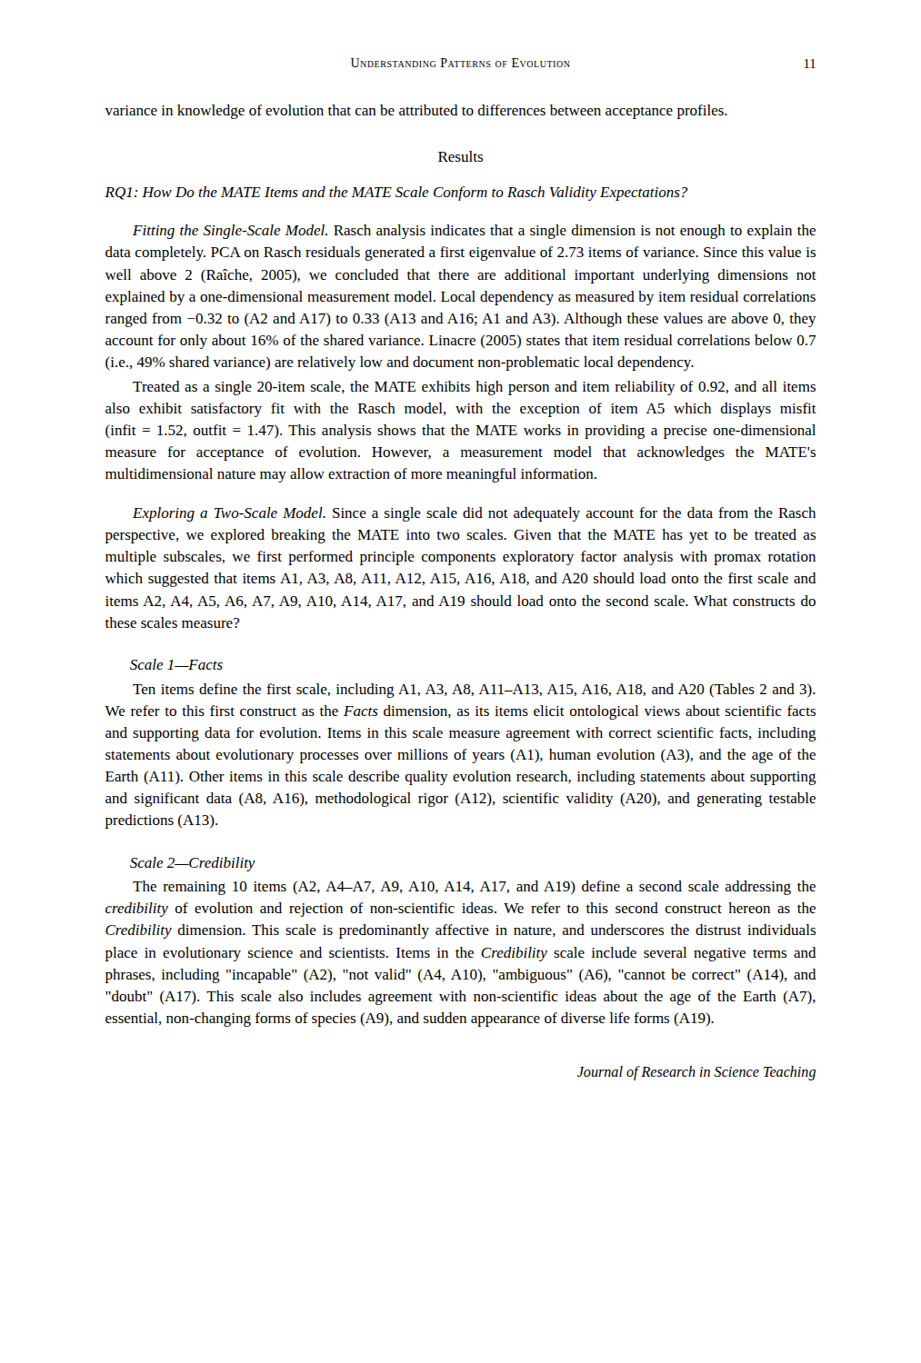Understanding Patterns of Evolution 11
variance in knowledge of evolution that can be attributed to differences between acceptance profiles.
Results
RQ1: How Do the MATE Items and the MATE Scale Conform to Rasch Validity Expectations?
Fitting the Single-Scale Model. Rasch analysis indicates that a single dimension is not enough to explain the data completely. PCA on Rasch residuals generated a first eigenvalue of 2.73 items of variance. Since this value is well above 2 (Raîche, 2005), we concluded that there are additional important underlying dimensions not explained by a one-dimensional measurement model. Local dependency as measured by item residual correlations ranged from −0.32 to (A2 and A17) to 0.33 (A13 and A16; A1 and A3). Although these values are above 0, they account for only about 16% of the shared variance. Linacre (2005) states that item residual correlations below 0.7 (i.e., 49% shared variance) are relatively low and document non-problematic local dependency.
Treated as a single 20-item scale, the MATE exhibits high person and item reliability of 0.92, and all items also exhibit satisfactory fit with the Rasch model, with the exception of item A5 which displays misfit (infit = 1.52, outfit = 1.47). This analysis shows that the MATE works in providing a precise one-dimensional measure for acceptance of evolution. However, a measurement model that acknowledges the MATE's multidimensional nature may allow extraction of more meaningful information.
Exploring a Two-Scale Model. Since a single scale did not adequately account for the data from the Rasch perspective, we explored breaking the MATE into two scales. Given that the MATE has yet to be treated as multiple subscales, we first performed principle components exploratory factor analysis with promax rotation which suggested that items A1, A3, A8, A11, A12, A15, A16, A18, and A20 should load onto the first scale and items A2, A4, A5, A6, A7, A9, A10, A14, A17, and A19 should load onto the second scale. What constructs do these scales measure?
Scale 1—Facts
Ten items define the first scale, including A1, A3, A8, A11–A13, A15, A16, A18, and A20 (Tables 2 and 3). We refer to this first construct as the Facts dimension, as its items elicit ontological views about scientific facts and supporting data for evolution. Items in this scale measure agreement with correct scientific facts, including statements about evolutionary processes over millions of years (A1), human evolution (A3), and the age of the Earth (A11). Other items in this scale describe quality evolution research, including statements about supporting and significant data (A8, A16), methodological rigor (A12), scientific validity (A20), and generating testable predictions (A13).
Scale 2—Credibility
The remaining 10 items (A2, A4–A7, A9, A10, A14, A17, and A19) define a second scale addressing the credibility of evolution and rejection of non-scientific ideas. We refer to this second construct hereon as the Credibility dimension. This scale is predominantly affective in nature, and underscores the distrust individuals place in evolutionary science and scientists. Items in the Credibility scale include several negative terms and phrases, including "incapable" (A2), "not valid" (A4, A10), "ambiguous" (A6), "cannot be correct" (A14), and "doubt" (A17). This scale also includes agreement with non-scientific ideas about the age of the Earth (A7), essential, non-changing forms of species (A9), and sudden appearance of diverse life forms (A19).
Journal of Research in Science Teaching